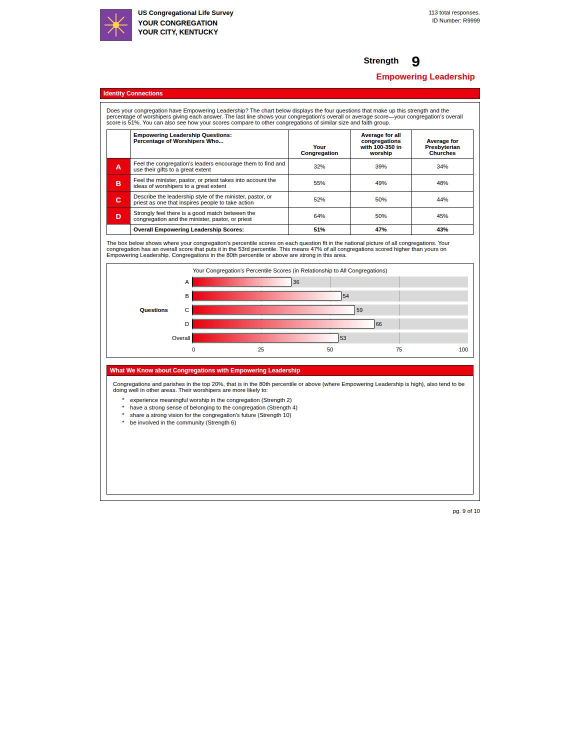US Congregational Life Survey
YOUR CONGREGATION
YOUR CITY, KENTUCKY
113 total responses.
ID Number: R9999
Strength 9
Empowering Leadership
Identity Connections
Does your congregation have Empowering Leadership? The chart below displays the four questions that make up this strength and the percentage of worshipers giving each answer. The last line shows your congregation's overall or average score—your congregation's overall score is 51%. You can also see how your scores compare to other congregations of similar size and faith group.
| | Empowering Leadership Questions: Percentage of Worshipers Who... | Your Congregation | Average for all congregations with 100-350 in worship | Average for Presbyterian Churches |
| --- | --- | --- | --- | --- |
| A | Feel the congregation's leaders encourage them to find and use their gifts to a great extent | 32% | 39% | 34% |
| B | Feel the minister, pastor, or priest takes into account the ideas of worshipers to a great extent | 55% | 49% | 48% |
| C | Describe the leadership style of the minister, pastor, or priest as one that inspires people to take action | 52% | 50% | 44% |
| D | Strongly feel there is a good match between the congregation and the minister, pastor, or priest | 64% | 50% | 45% |
| | Overall Empowering Leadership Scores: | 51% | 47% | 43% |
The box below shows where your congregation's percentile scores on each question fit in the national picture of all congregations. Your congregation has an overall score that puts it in the 53rd percentile. This means 47% of all congregations scored higher than yours on Empowering Leadership. Congregations in the 80th percentile or above are strong in this area.
Your Congregation's Percentile Scores (in Relationship to All Congregations)
A
36
B
54
Questions
C
59
D
66
Overall
53
0 25 50 75 100
What We Know about Congregations with Empowering Leadership
Congregations and parishes in the top 20%, that is in the 80th percentile or above (where Empowering Leadership is high), also tend to be doing well in other areas. Their worshipers are more likely to:
experience meaningful worship in the congregation (Strength 2)
have a strong sense of belonging to the congregation (Strength 4)
share a strong vision for the congregation's future (Strength 10)
be involved in the community (Strength 6)
pg. 9 of 10